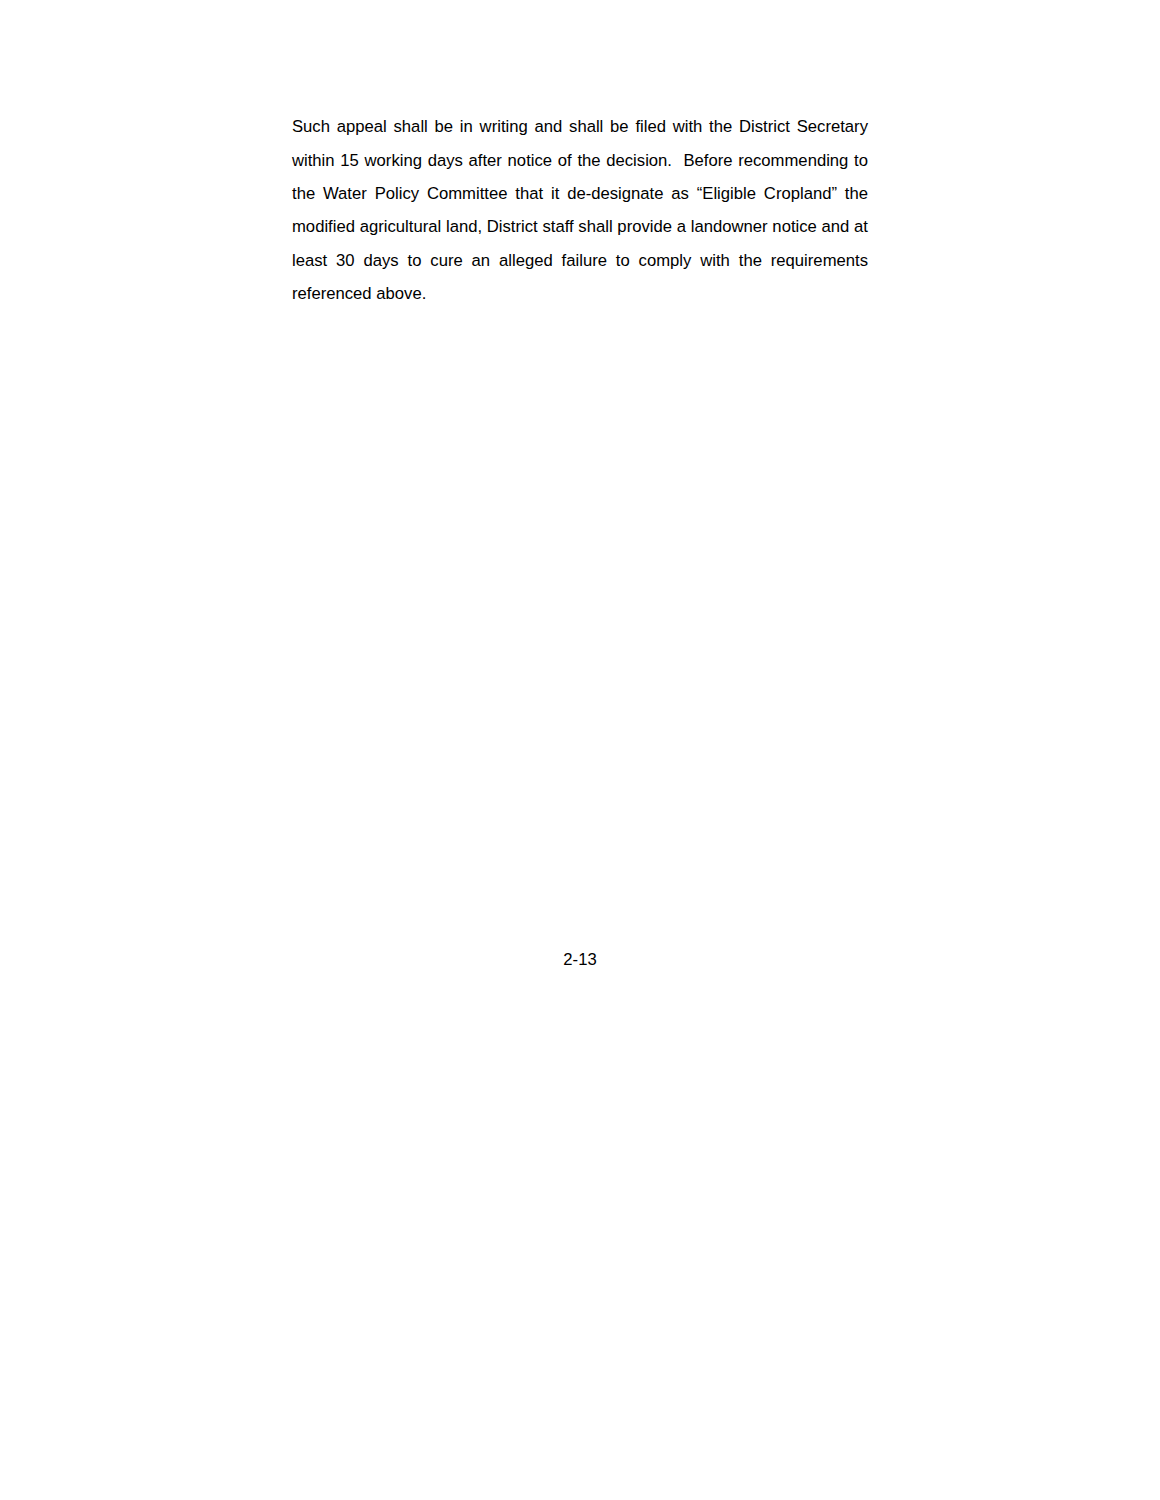Such appeal shall be in writing and shall be filed with the District Secretary within 15 working days after notice of the decision. Before recommending to the Water Policy Committee that it de-designate as “Eligible Cropland” the modified agricultural land, District staff shall provide a landowner notice and at least 30 days to cure an alleged failure to comply with the requirements referenced above.
2-13